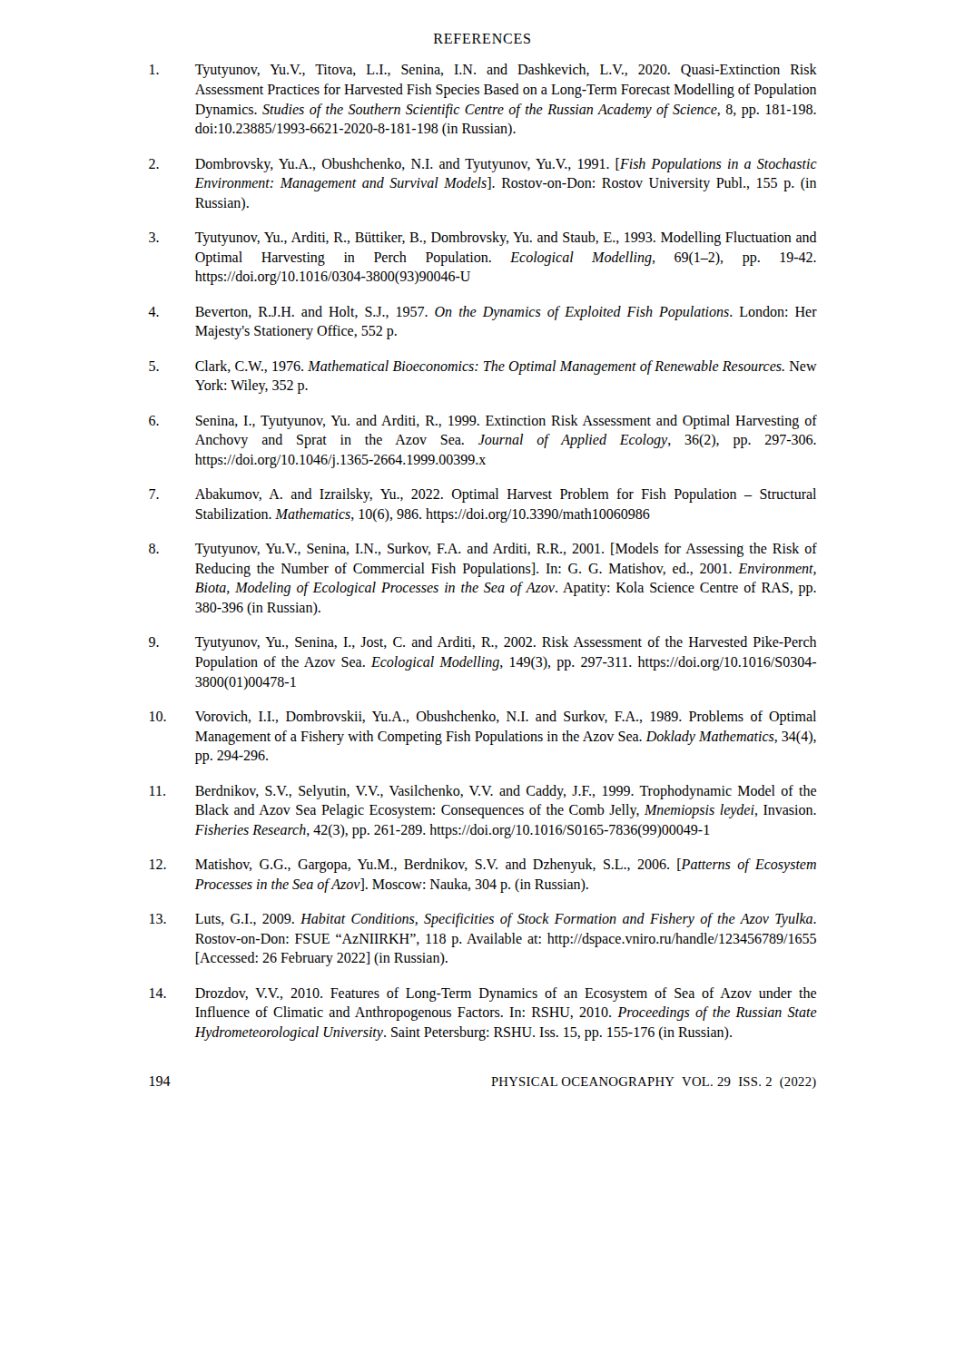REFERENCES
Tyutyunov, Yu.V., Titova, L.I., Senina, I.N. and Dashkevich, L.V., 2020. Quasi-Extinction Risk Assessment Practices for Harvested Fish Species Based on a Long-Term Forecast Modelling of Population Dynamics. Studies of the Southern Scientific Centre of the Russian Academy of Science, 8, pp. 181-198. doi:10.23885/1993-6621-2020-8-181-198 (in Russian).
Dombrovsky, Yu.A., Obushchenko, N.I. and Tyutyunov, Yu.V., 1991. [Fish Populations in a Stochastic Environment: Management and Survival Models]. Rostov-on-Don: Rostov University Publ., 155 p. (in Russian).
Tyutyunov, Yu., Arditi, R., Büttiker, B., Dombrovsky, Yu. and Staub, E., 1993. Modelling Fluctuation and Optimal Harvesting in Perch Population. Ecological Modelling, 69(1–2), pp. 19-42. https://doi.org/10.1016/0304-3800(93)90046-U
Beverton, R.J.H. and Holt, S.J., 1957. On the Dynamics of Exploited Fish Populations. London: Her Majesty's Stationery Office, 552 p.
Clark, C.W., 1976. Mathematical Bioeconomics: The Optimal Management of Renewable Resources. New York: Wiley, 352 p.
Senina, I., Tyutyunov, Yu. and Arditi, R., 1999. Extinction Risk Assessment and Optimal Harvesting of Anchovy and Sprat in the Azov Sea. Journal of Applied Ecology, 36(2), pp. 297-306. https://doi.org/10.1046/j.1365-2664.1999.00399.x
Abakumov, A. and Izrailsky, Yu., 2022. Optimal Harvest Problem for Fish Population – Structural Stabilization. Mathematics, 10(6), 986. https://doi.org/10.3390/math10060986
Tyutyunov, Yu.V., Senina, I.N., Surkov, F.A. and Arditi, R.R., 2001. [Models for Assessing the Risk of Reducing the Number of Commercial Fish Populations]. In: G. G. Matishov, ed., 2001. Environment, Biota, Modeling of Ecological Processes in the Sea of Azov. Apatity: Kola Science Centre of RAS, pp. 380-396 (in Russian).
Tyutyunov, Yu., Senina, I., Jost, C. and Arditi, R., 2002. Risk Assessment of the Harvested Pike-Perch Population of the Azov Sea. Ecological Modelling, 149(3), pp. 297-311. https://doi.org/10.1016/S0304-3800(01)00478-1
Vorovich, I.I., Dombrovskii, Yu.A., Obushchenko, N.I. and Surkov, F.A., 1989. Problems of Optimal Management of a Fishery with Competing Fish Populations in the Azov Sea. Doklady Mathematics, 34(4), pp. 294-296.
Berdnikov, S.V., Selyutin, V.V., Vasilchenko, V.V. and Caddy, J.F., 1999. Trophodynamic Model of the Black and Azov Sea Pelagic Ecosystem: Consequences of the Comb Jelly, Mnemiopsis leydei, Invasion. Fisheries Research, 42(3), pp. 261-289. https://doi.org/10.1016/S0165-7836(99)00049-1
Matishov, G.G., Gargopa, Yu.M., Berdnikov, S.V. and Dzhenyuk, S.L., 2006. [Patterns of Ecosystem Processes in the Sea of Azov]. Moscow: Nauka, 304 p. (in Russian).
Luts, G.I., 2009. Habitat Conditions, Specificities of Stock Formation and Fishery of the Azov Tyulka. Rostov-on-Don: FSUE “AzNIIRKH”, 118 p. Available at: http://dspace.vniro.ru/handle/123456789/1655 [Accessed: 26 February 2022] (in Russian).
Drozdov, V.V., 2010. Features of Long-Term Dynamics of an Ecosystem of Sea of Azov under the Influence of Climatic and Anthropogenous Factors. In: RSHU, 2010. Proceedings of the Russian State Hydrometeorological University. Saint Petersburg: RSHU. Iss. 15, pp. 155-176 (in Russian).
194 PHYSICAL OCEANOGRAPHY VOL. 29 ISS. 2 (2022)